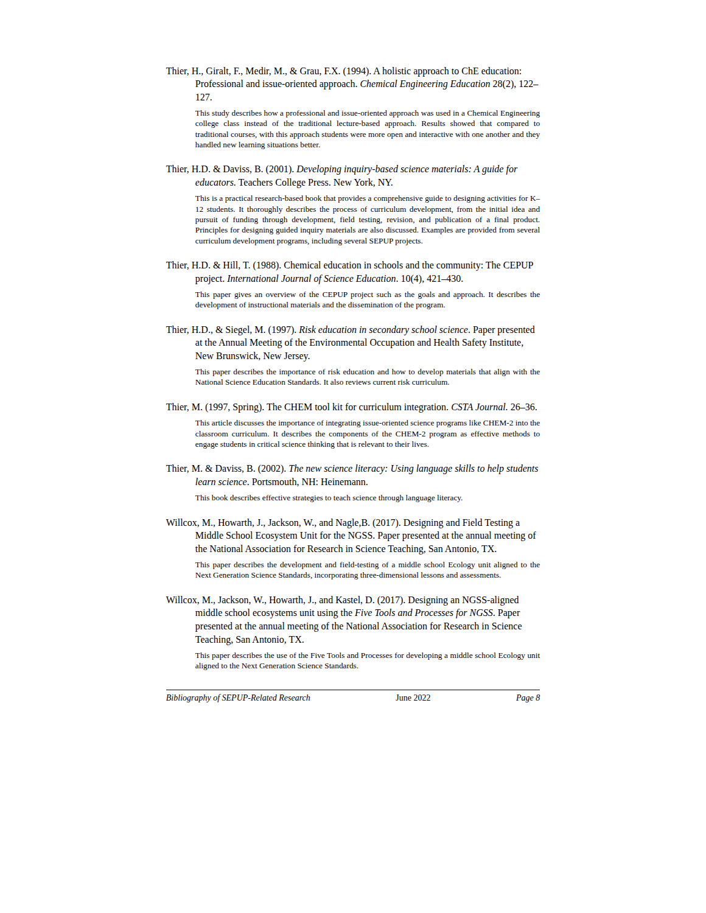Thier, H., Giralt, F., Medir, M., & Grau, F.X. (1994). A holistic approach to ChE education: Professional and issue-oriented approach. Chemical Engineering Education 28(2), 122–127.
This study describes how a professional and issue-oriented approach was used in a Chemical Engineering college class instead of the traditional lecture-based approach. Results showed that compared to traditional courses, with this approach students were more open and interactive with one another and they handled new learning situations better.
Thier, H.D. & Daviss, B. (2001). Developing inquiry-based science materials: A guide for educators. Teachers College Press. New York, NY.
This is a practical research-based book that provides a comprehensive guide to designing activities for K–12 students. It thoroughly describes the process of curriculum development, from the initial idea and pursuit of funding through development, field testing, revision, and publication of a final product. Principles for designing guided inquiry materials are also discussed. Examples are provided from several curriculum development programs, including several SEPUP projects.
Thier, H.D. & Hill, T. (1988). Chemical education in schools and the community: The CEPUP project. International Journal of Science Education. 10(4), 421–430.
This paper gives an overview of the CEPUP project such as the goals and approach. It describes the development of instructional materials and the dissemination of the program.
Thier, H.D., & Siegel, M. (1997). Risk education in secondary school science. Paper presented at the Annual Meeting of the Environmental Occupation and Health Safety Institute, New Brunswick, New Jersey.
This paper describes the importance of risk education and how to develop materials that align with the National Science Education Standards. It also reviews current risk curriculum.
Thier, M. (1997, Spring). The CHEM tool kit for curriculum integration. CSTA Journal. 26–36.
This article discusses the importance of integrating issue-oriented science programs like CHEM-2 into the classroom curriculum. It describes the components of the CHEM-2 program as effective methods to engage students in critical science thinking that is relevant to their lives.
Thier, M. & Daviss, B. (2002). The new science literacy: Using language skills to help students learn science. Portsmouth, NH: Heinemann.
This book describes effective strategies to teach science through language literacy.
Willcox, M., Howarth, J., Jackson, W., and Nagle,B. (2017). Designing and Field Testing a Middle School Ecosystem Unit for the NGSS. Paper presented at the annual meeting of the National Association for Research in Science Teaching, San Antonio, TX.
This paper describes the development and field-testing of a middle school Ecology unit aligned to the Next Generation Science Standards, incorporating three-dimensional lessons and assessments.
Willcox, M., Jackson, W., Howarth, J., and Kastel, D. (2017). Designing an NGSS-aligned middle school ecosystems unit using the Five Tools and Processes for NGSS. Paper presented at the annual meeting of the National Association for Research in Science Teaching, San Antonio, TX.
This paper describes the use of the Five Tools and Processes for developing a middle school Ecology unit aligned to the Next Generation Science Standards.
Bibliography of SEPUP-Related Research June 2022 Page 8